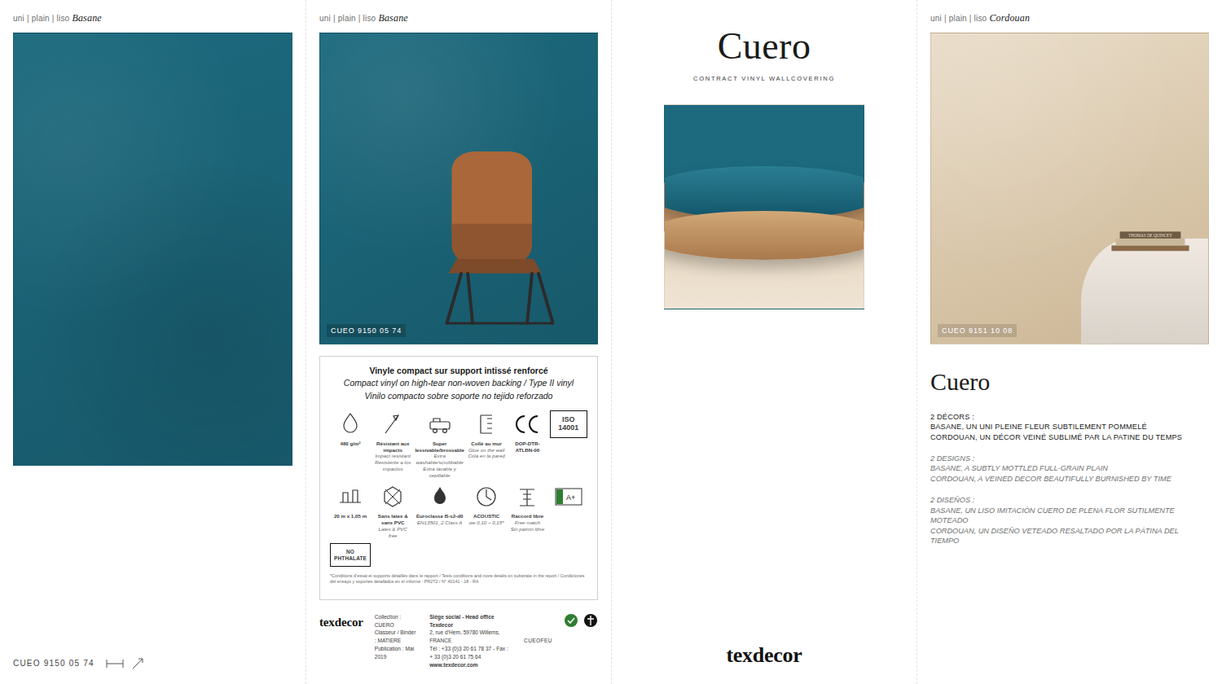uni | plain | liso Basane
CUEO 9150 05 74
uni | plain | liso Basane
CUEO 9150 05 74
Vinyle compact sur support intissé renforcé Compact vinyl on high-tear non-woven backing / Type II vinyl Vinilo compacto sobre soporte no tejido reforzado
480 g/m²
Résistant aux impacts Impact resistant Resistente a los impactos
Super lessivable/brossable Extra washable/scrubbable Extra lavable y cepillable
Collé au mur Glue on the wall Cola en la pared
DOP-DTR-ATLBN-06
ISO
14001
20 m x 1,05 m
Sans latex & sans PVC Latex & PVC free
Euroclasse B-s2-d0 EN13501_2 Class A
ACOUSTIC αw 0,10 – 0,15*
Raccord libre Free match Sin patrón libre
A+
NO
PHTHALATE
*Conditions d’essai et supports détaillés dans le rapport / Tests conditions and more details on substrate in the report / Condiciones del ensayo y soportes detallados en el informe : PR2T2 / N° 40141 - 18 - RA
texdecor
Collection : CUERO
Classeur / Binder : MATIERE
Publication : Mai 2019
Siège social - Head office Texdecor
2, rue d’Hem, 59780 Willems, FRANCE
Tél : +33 (0)3 20 61 78 37 - Fax : + 33 (0)3 20 61 75 64
www.texdecor.com
CUEOFEU
Cuero
Contract vinyl wallcovering
texdecor
uni | plain | liso Cordouan
THOMAS DE QUINCEY
CUEO 9151 10 08
Cuero
2 décors :
Basane, un uni pleine fleur subtilement pommelé
Cordouan, un décor veiné sublimé par la patine du temps
2 designs :
Basane, a subtly mottled full-grain plain
Cordouan, a veined decor beautifully burnished by time
2 diseños :
Basane, un liso imitación cuero de plena flor sutilmente moteado
Cordouan, un diseño veteado resaltado por la pátina del tiempo